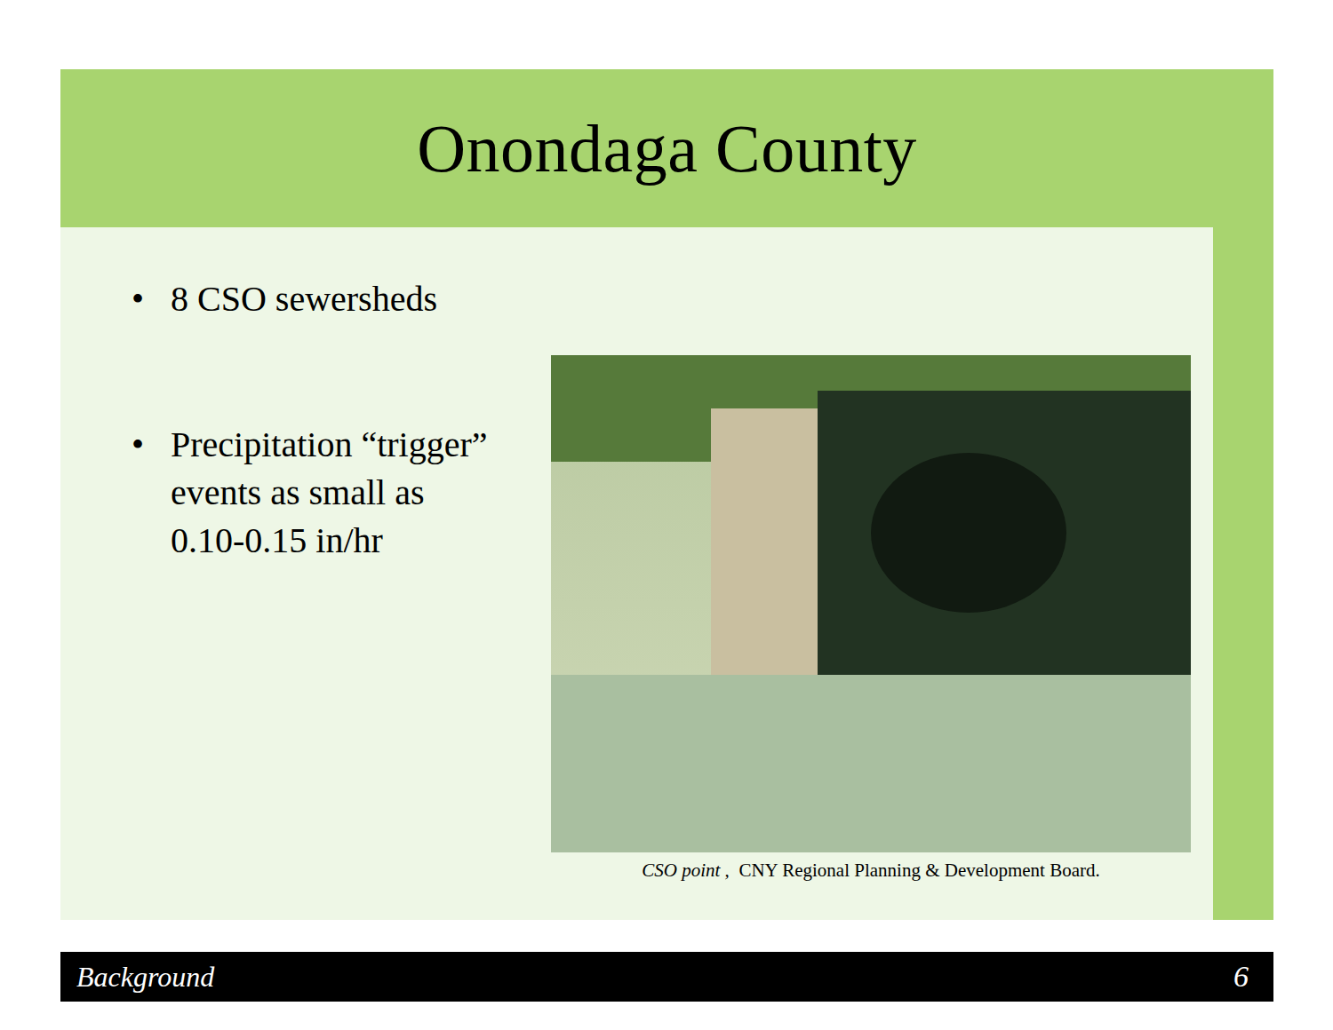Onondaga County
8 CSO sewersheds
Precipitation “trigger” events as small as 0.10-0.15 in/hr
CSO point , CNY Regional Planning & Development Board.
Background 6